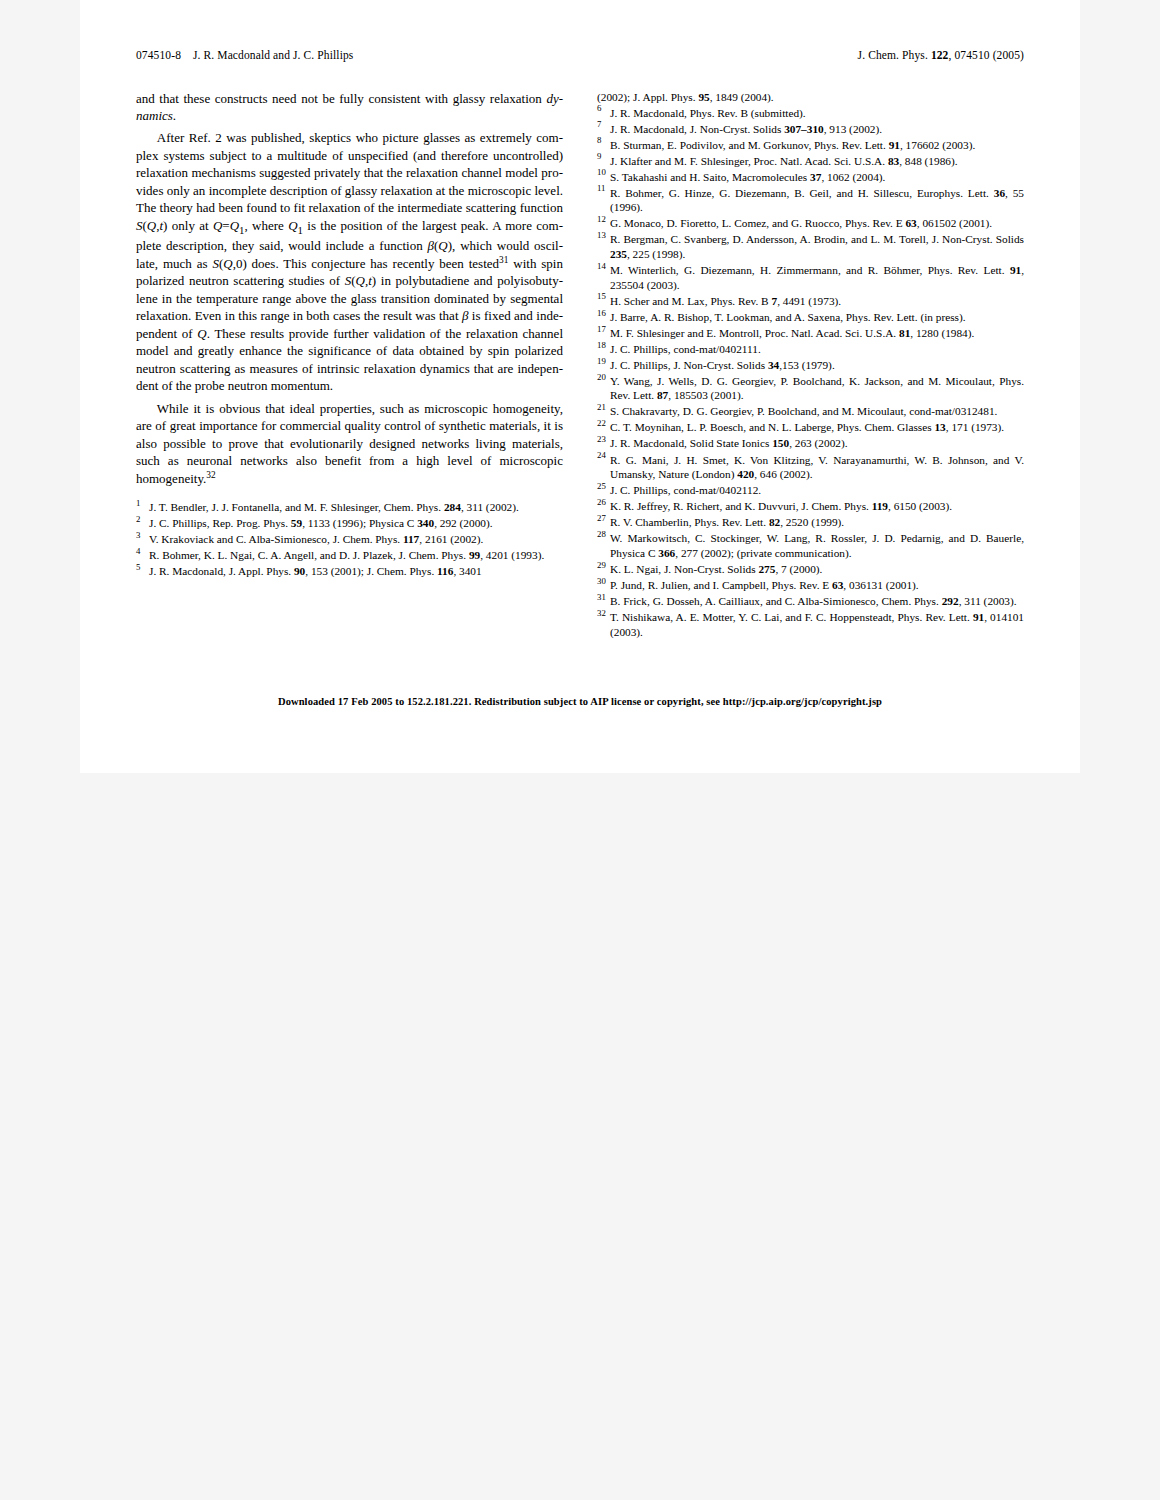074510-8 J. R. Macdonald and J. C. Phillips
J. Chem. Phys. 122, 074510 (2005)
and that these constructs need not be fully consistent with glassy relaxation dynamics.
After Ref. 2 was published, skeptics who picture glasses as extremely complex systems subject to a multitude of unspecified (and therefore uncontrolled) relaxation mechanisms suggested privately that the relaxation channel model provides only an incomplete description of glassy relaxation at the microscopic level. The theory had been found to fit relaxation of the intermediate scattering function S(Q,t) only at Q=Q1, where Q1 is the position of the largest peak. A more complete description, they said, would include a function β(Q), which would oscillate, much as S(Q,0) does. This conjecture has recently been tested31 with spin polarized neutron scattering studies of S(Q,t) in polybutadiene and polyisobutylene in the temperature range above the glass transition dominated by segmental relaxation. Even in this range in both cases the result was that β is fixed and independent of Q. These results provide further validation of the relaxation channel model and greatly enhance the significance of data obtained by spin polarized neutron scattering as measures of intrinsic relaxation dynamics that are independent of the probe neutron momentum.
While it is obvious that ideal properties, such as microscopic homogeneity, are of great importance for commercial quality control of synthetic materials, it is also possible to prove that evolutionarily designed networks living materials, such as neuronal networks also benefit from a high level of microscopic homogeneity.32
J. T. Bendler, J. J. Fontanella, and M. F. Shlesinger, Chem. Phys. 284, 311 (2002).
J. C. Phillips, Rep. Prog. Phys. 59, 1133 (1996); Physica C 340, 292 (2000).
V. Krakoviack and C. Alba-Simionesco, J. Chem. Phys. 117, 2161 (2002).
R. Bohmer, K. L. Ngai, C. A. Angell, and D. J. Plazek, J. Chem. Phys. 99, 4201 (1993).
J. R. Macdonald, J. Appl. Phys. 90, 153 (2001); J. Chem. Phys. 116, 3401
(2002); J. Appl. Phys. 95, 1849 (2004).
J. R. Macdonald, Phys. Rev. B (submitted).
J. R. Macdonald, J. Non-Cryst. Solids 307–310, 913 (2002).
B. Sturman, E. Podivilov, and M. Gorkunov, Phys. Rev. Lett. 91, 176602 (2003).
J. Klafter and M. F. Shlesinger, Proc. Natl. Acad. Sci. U.S.A. 83, 848 (1986).
S. Takahashi and H. Saito, Macromolecules 37, 1062 (2004).
R. Bohmer, G. Hinze, G. Diezemann, B. Geil, and H. Sillescu, Europhys. Lett. 36, 55 (1996).
G. Monaco, D. Fioretto, L. Comez, and G. Ruocco, Phys. Rev. E 63, 061502 (2001).
R. Bergman, C. Svanberg, D. Andersson, A. Brodin, and L. M. Torell, J. Non-Cryst. Solids 235, 225 (1998).
M. Winterlich, G. Diezemann, H. Zimmermann, and R. Böhmer, Phys. Rev. Lett. 91, 235504 (2003).
H. Scher and M. Lax, Phys. Rev. B 7, 4491 (1973).
J. Barre, A. R. Bishop, T. Lookman, and A. Saxena, Phys. Rev. Lett. (in press).
M. F. Shlesinger and E. Montroll, Proc. Natl. Acad. Sci. U.S.A. 81, 1280 (1984).
J. C. Phillips, cond-mat/0402111.
J. C. Phillips, J. Non-Cryst. Solids 34,153 (1979).
Y. Wang, J. Wells, D. G. Georgiev, P. Boolchand, K. Jackson, and M. Micoulaut, Phys. Rev. Lett. 87, 185503 (2001).
S. Chakravarty, D. G. Georgiev, P. Boolchand, and M. Micoulaut, cond-mat/0312481.
C. T. Moynihan, L. P. Boesch, and N. L. Laberge, Phys. Chem. Glasses 13, 171 (1973).
J. R. Macdonald, Solid State Ionics 150, 263 (2002).
R. G. Mani, J. H. Smet, K. Von Klitzing, V. Narayanamurthi, W. B. Johnson, and V. Umansky, Nature (London) 420, 646 (2002).
J. C. Phillips, cond-mat/0402112.
K. R. Jeffrey, R. Richert, and K. Duvvuri, J. Chem. Phys. 119, 6150 (2003).
R. V. Chamberlin, Phys. Rev. Lett. 82, 2520 (1999).
W. Markowitsch, C. Stockinger, W. Lang, R. Rossler, J. D. Pedarnig, and D. Bauerle, Physica C 366, 277 (2002); (private communication).
K. L. Ngai, J. Non-Cryst. Solids 275, 7 (2000).
P. Jund, R. Julien, and I. Campbell, Phys. Rev. E 63, 036131 (2001).
B. Frick, G. Dosseh, A. Cailliaux, and C. Alba-Simionesco, Chem. Phys. 292, 311 (2003).
T. Nishikawa, A. E. Motter, Y. C. Lai, and F. C. Hoppensteadt, Phys. Rev. Lett. 91, 014101 (2003).
Downloaded 17 Feb 2005 to 152.2.181.221. Redistribution subject to AIP license or copyright, see http://jcp.aip.org/jcp/copyright.jsp